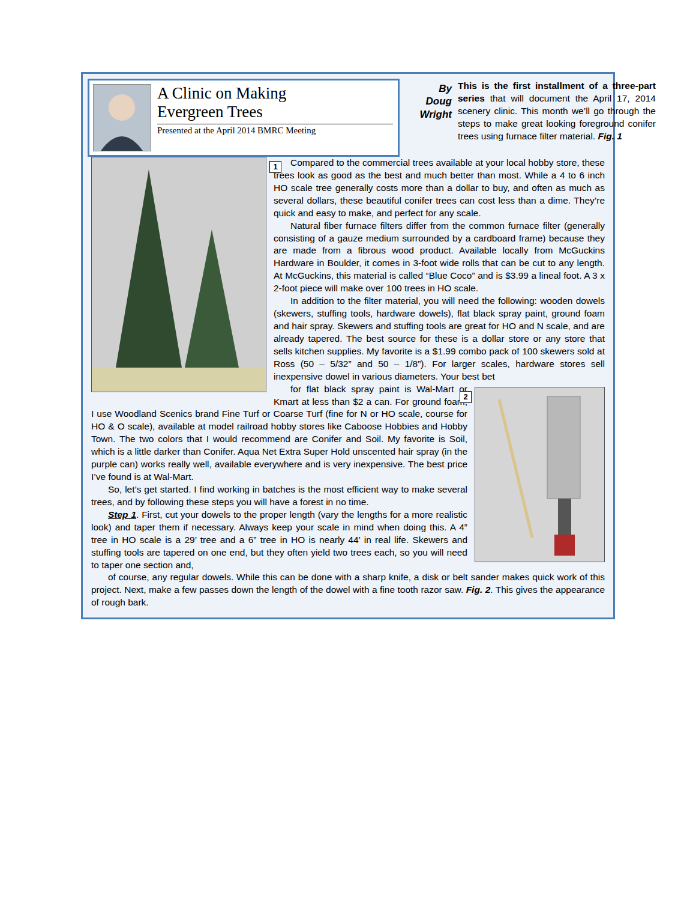A Clinic on Making
Evergreen Trees
Presented at the April 2014 BMRC Meeting
By
Doug
Wright
This is the first installment of a three-part series that will document the April 17, 2014 scenery clinic. This month we’ll go through the steps to make great looking foreground conifer trees using furnace filter material. Fig. 1
1
Compared to the commercial trees available at your local hobby store, these trees look as good as the best and much better than most. While a 4 to 6 inch HO scale tree generally costs more than a dollar to buy, and often as much as several dollars, these beautiful conifer trees can cost less than a dime. They’re quick and easy to make, and perfect for any scale.
Natural fiber furnace filters differ from the common furnace filter (generally consisting of a gauze medium surrounded by a cardboard frame) because they are made from a fibrous wood product. Available locally from McGuckins Hardware in Boulder, it comes in 3-foot wide rolls that can be cut to any length. At McGuckins, this material is called “Blue Coco” and is $3.99 a lineal foot. A 3 x 2-foot piece will make over 100 trees in HO scale.
In addition to the filter material, you will need the following: wooden dowels (skewers, stuffing tools, hardware dowels), flat black spray paint, ground foam and hair spray. Skewers and stuffing tools are great for HO and N scale, and are already tapered. The best source for these is a dollar store or any store that sells kitchen supplies. My favorite is a $1.99 combo pack of 100 skewers sold at Ross (50 – 5/32” and 50 – 1/8”). For larger scales, hardware stores sell inexpensive dowel in various diameters. Your best bet
2
for flat black spray paint is Wal-Mart or Kmart at less than $2 a can. For ground foam, I use Woodland Scenics brand Fine Turf or Coarse Turf (fine for N or HO scale, course for HO & O scale), available at model railroad hobby stores like Caboose Hobbies and Hobby Town. The two colors that I would recommend are Conifer and Soil. My favorite is Soil, which is a little darker than Conifer. Aqua Net Extra Super Hold unscented hair spray (in the purple can) works really well, available everywhere and is very inexpensive. The best price I’ve found is at Wal-Mart.
So, let’s get started. I find working in batches is the most efficient way to make several trees, and by following these steps you will have a forest in no time.
Step 1. First, cut your dowels to the proper length (vary the lengths for a more realistic look) and taper them if necessary. Always keep your scale in mind when doing this. A 4” tree in HO scale is a 29’ tree and a 6” tree in HO is nearly 44’ in real life. Skewers and stuffing tools are tapered on one end, but they often yield two trees each, so you will need to taper one section and,
of course, any regular dowels. While this can be done with a sharp knife, a disk or belt sander makes quick work of this project. Next, make a few passes down the length of the dowel with a fine tooth razor saw. Fig. 2. This gives the appearance of rough bark.